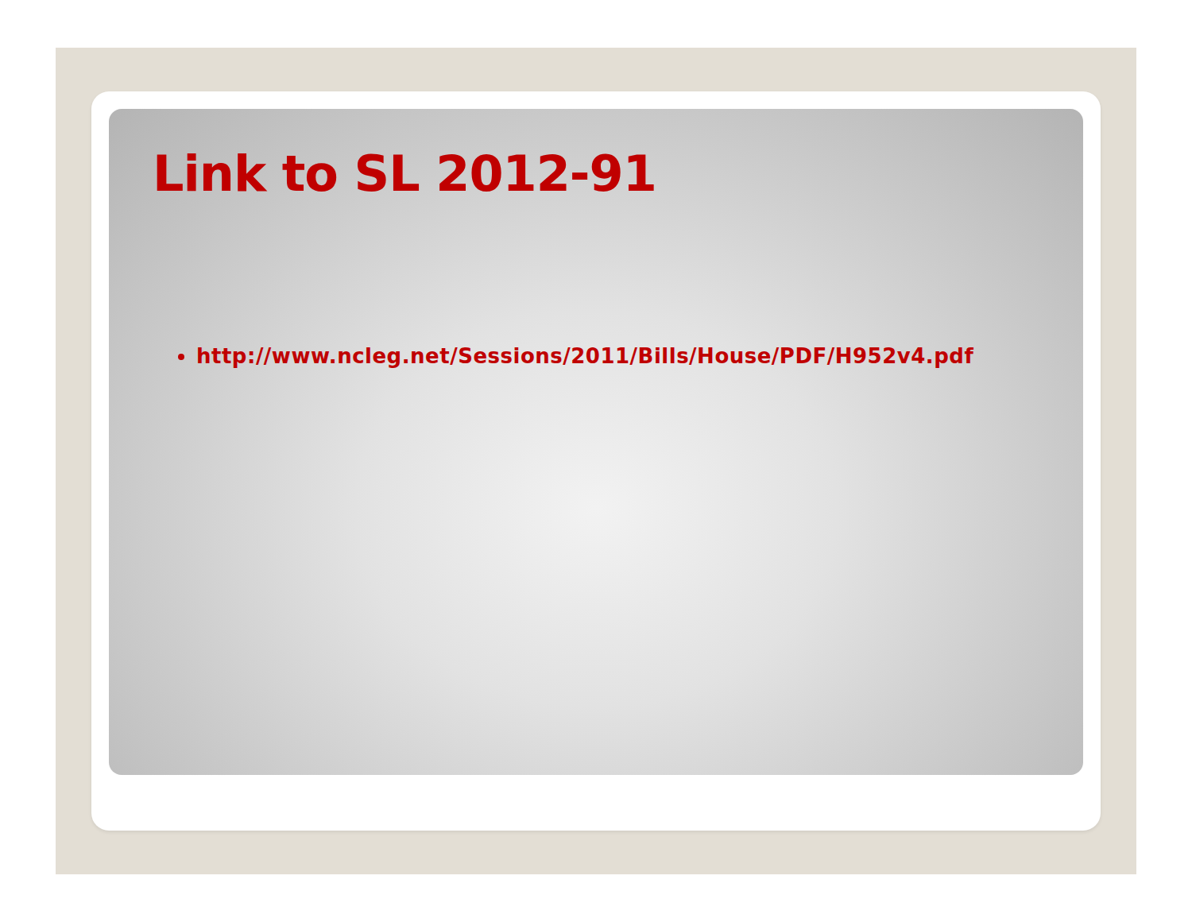Link to SL 2012-91
http://www.ncleg.net/Sessions/2011/Bills/House/PDF/H952v4.pdf